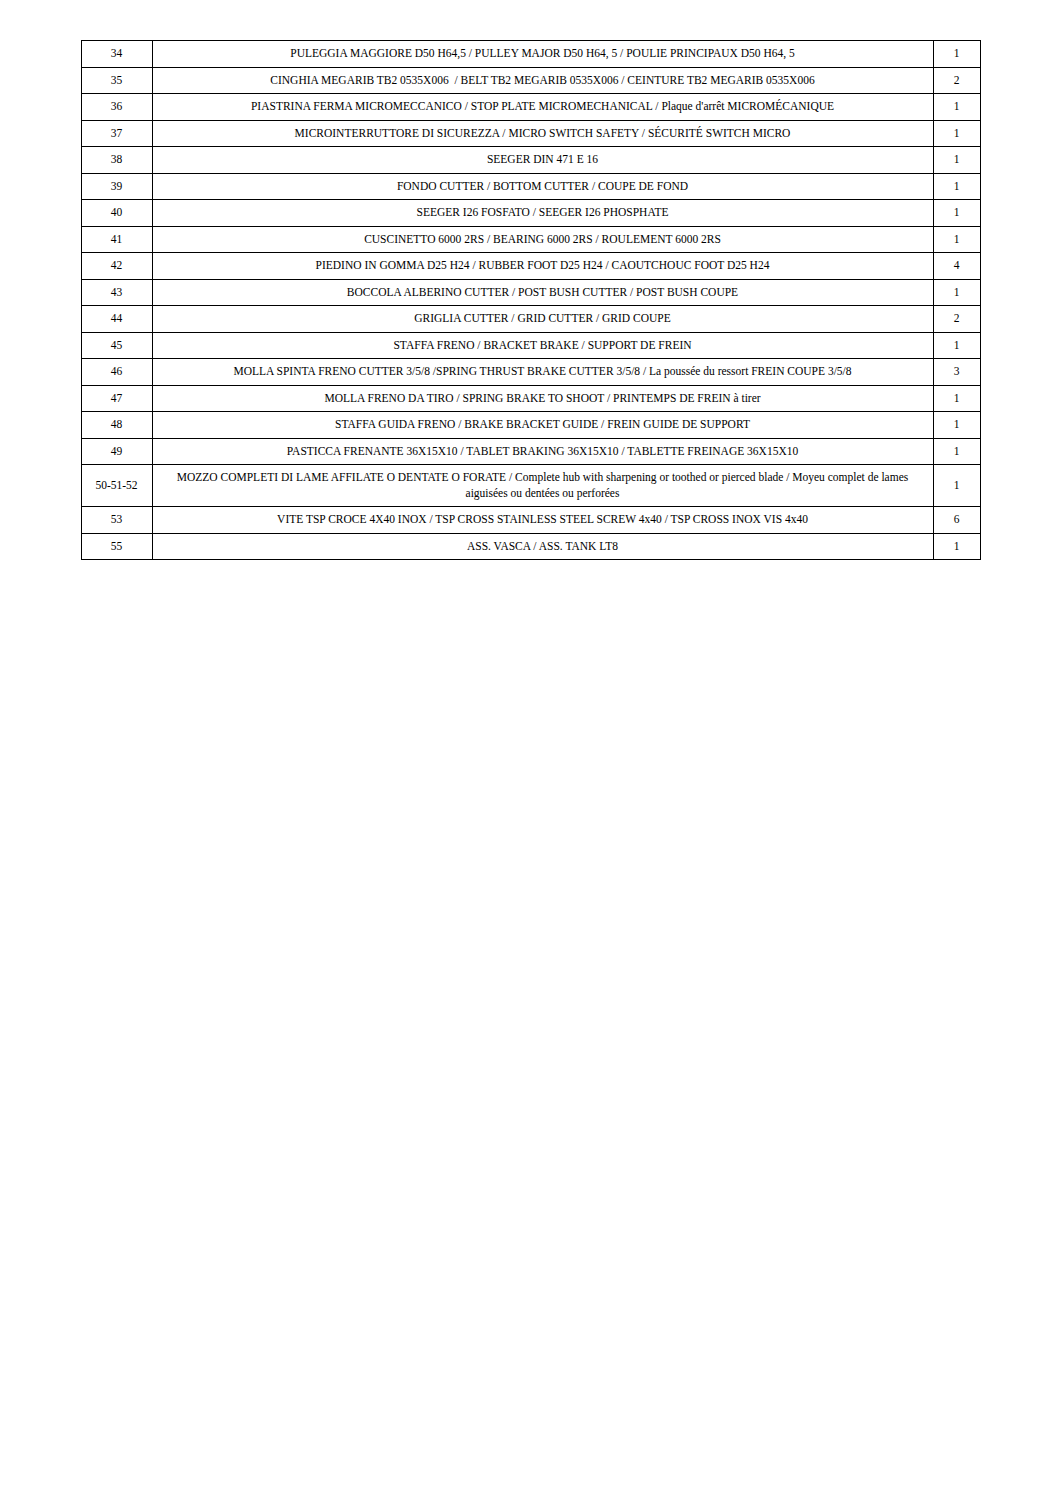| 34 | PULEGGIA MAGGIORE D50 H64,5 / PULLEY MAJOR D50 H64, 5 / POULIE PRINCIPAUX D50 H64, 5 | 1 |
| 35 | CINGHIA MEGARIB TB2 0535X006 / BELT TB2 MEGARIB 0535X006 / CEINTURE TB2 MEGARIB 0535X006 | 2 |
| 36 | PIASTRINA FERMA MICROMECCANICO / STOP PLATE MICROMECHANICAL / Plaque d'arrêt MICROMÉCANIQUE | 1 |
| 37 | MICROINTERRUTTORE DI SICUREZZA / MICRO SWITCH SAFETY / SÉCURITÉ SWITCH MICRO | 1 |
| 38 | SEEGER DIN 471 E 16 | 1 |
| 39 | FONDO CUTTER / BOTTOM CUTTER / COUPE DE FOND | 1 |
| 40 | SEEGER I26 FOSFATO / SEEGER I26 PHOSPHATE | 1 |
| 41 | CUSCINETTO 6000 2RS / BEARING 6000 2RS / ROULEMENT 6000 2RS | 1 |
| 42 | PIEDINO IN GOMMA D25 H24 / RUBBER FOOT D25 H24 / CAOUTCHOUC FOOT D25 H24 | 4 |
| 43 | BOCCOLA ALBERINO CUTTER / POST BUSH CUTTER / POST BUSH COUPE | 1 |
| 44 | GRIGLIA CUTTER / GRID CUTTER / GRID COUPE | 2 |
| 45 | STAFFA FRENO / BRACKET BRAKE / SUPPORT DE FREIN | 1 |
| 46 | MOLLA SPINTA FRENO CUTTER 3/5/8 /SPRING THRUST BRAKE CUTTER 3/5/8 / La poussée du ressort FREIN COUPE 3/5/8 | 3 |
| 47 | MOLLA FRENO DA TIRO / SPRING BRAKE TO SHOOT / PRINTEMPS DE FREIN à tirer | 1 |
| 48 | STAFFA GUIDA FRENO / BRAKE BRACKET GUIDE / FREIN GUIDE DE SUPPORT | 1 |
| 49 | PASTICCA FRENANTE 36X15X10 / TABLET BRAKING 36X15X10 / TABLETTE FREINAGE 36X15X10 | 1 |
| 50-51-52 | MOZZO COMPLETI DI LAME AFFILATE O DENTATE O FORATE / Complete hub with sharpening or toothed or pierced blade / Moyeu complet de lames aiguisées ou dentées ou perforées | 1 |
| 53 | VITE TSP CROCE 4X40 INOX / TSP CROSS STAINLESS STEEL SCREW 4x40 / TSP CROSS INOX VIS 4x40 | 6 |
| 55 | ASS. VASCA / ASS. TANK LT8 | 1 |